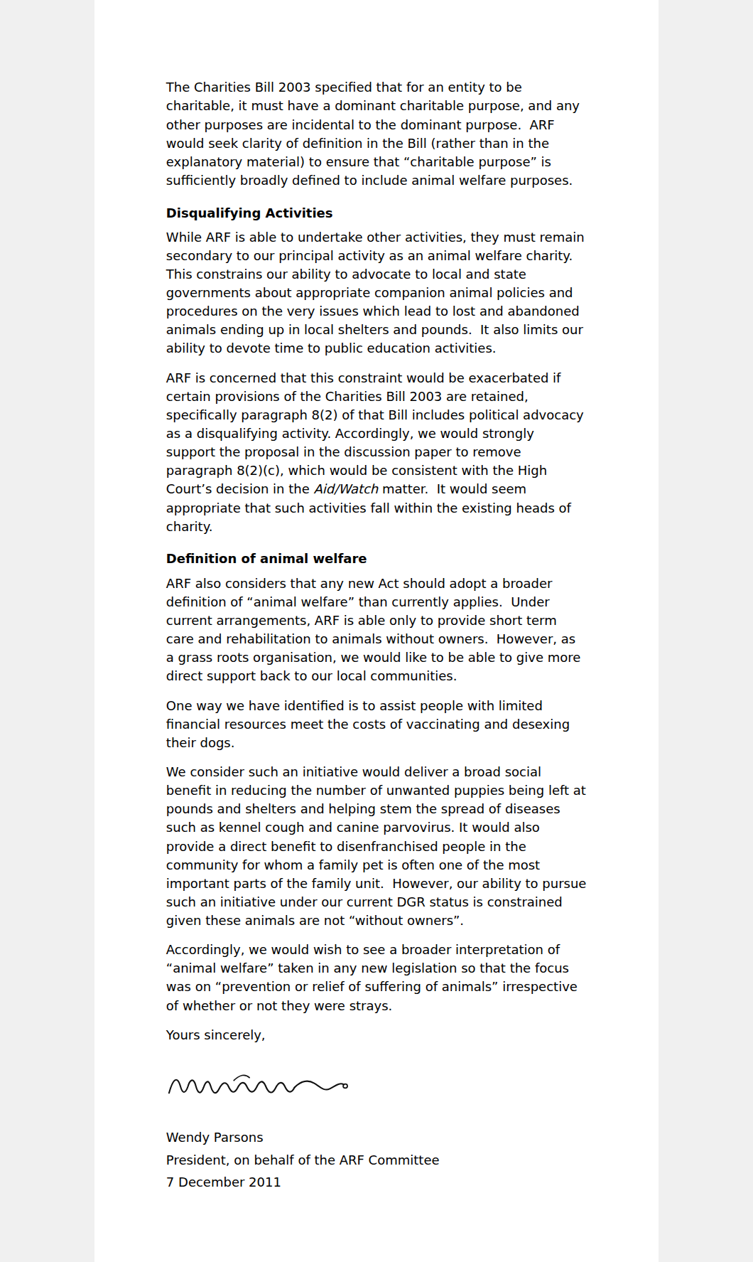The Charities Bill 2003 specified that for an entity to be charitable, it must have a dominant charitable purpose, and any other purposes are incidental to the dominant purpose. ARF would seek clarity of definition in the Bill (rather than in the explanatory material) to ensure that “charitable purpose” is sufficiently broadly defined to include animal welfare purposes.
Disqualifying Activities
While ARF is able to undertake other activities, they must remain secondary to our principal activity as an animal welfare charity. This constrains our ability to advocate to local and state governments about appropriate companion animal policies and procedures on the very issues which lead to lost and abandoned animals ending up in local shelters and pounds. It also limits our ability to devote time to public education activities.
ARF is concerned that this constraint would be exacerbated if certain provisions of the Charities Bill 2003 are retained, specifically paragraph 8(2) of that Bill includes political advocacy as a disqualifying activity. Accordingly, we would strongly support the proposal in the discussion paper to remove paragraph 8(2)(c), which would be consistent with the High Court’s decision in the Aid/Watch matter. It would seem appropriate that such activities fall within the existing heads of charity.
Definition of animal welfare
ARF also considers that any new Act should adopt a broader definition of “animal welfare” than currently applies. Under current arrangements, ARF is able only to provide short term care and rehabilitation to animals without owners. However, as a grass roots organisation, we would like to be able to give more direct support back to our local communities.
One way we have identified is to assist people with limited financial resources meet the costs of vaccinating and desexing their dogs.
We consider such an initiative would deliver a broad social benefit in reducing the number of unwanted puppies being left at pounds and shelters and helping stem the spread of diseases such as kennel cough and canine parvovirus. It would also provide a direct benefit to disenfranchised people in the community for whom a family pet is often one of the most important parts of the family unit. However, our ability to pursue such an initiative under our current DGR status is constrained given these animals are not “without owners”.
Accordingly, we would wish to see a broader interpretation of “animal welfare” taken in any new legislation so that the focus was on “prevention or relief of suffering of animals” irrespective of whether or not they were strays.
Yours sincerely,
Wendy Parsons
President, on behalf of the ARF Committee
7 December 2011